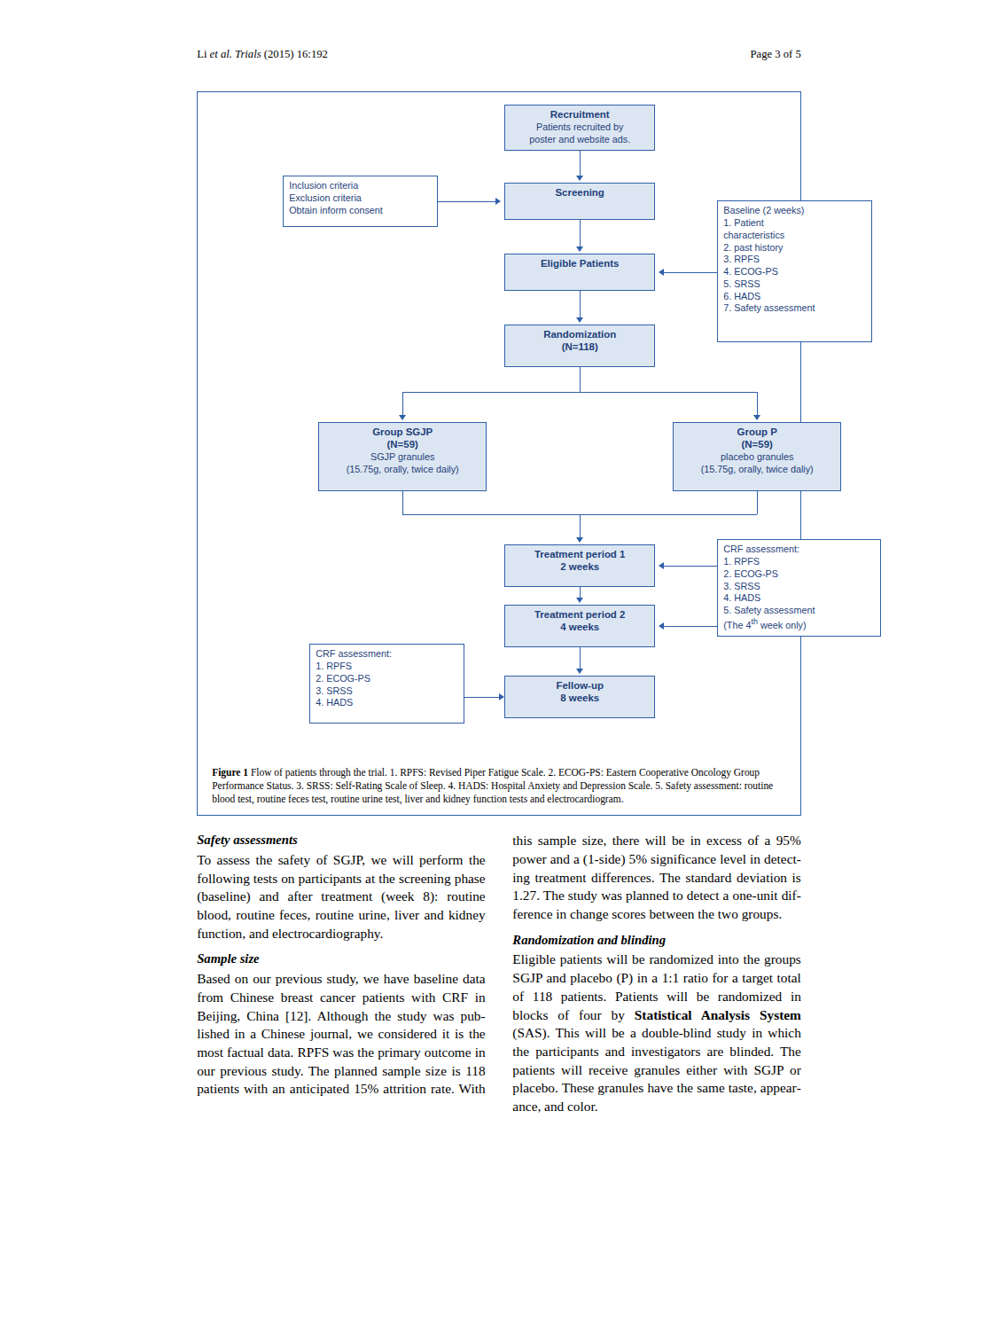Li et al. Trials (2015) 16:192
Page 3 of 5
Recruitment
Patients recruited by
poster and website ads.
Screening
Inclusion criteria
Exclusion criteria
Obtain inform consent
Eligible Patients
Baseline (2 weeks)
1. Patient
characteristics
2. past history
3. RPFS
4. ECOG-PS
5. SRSS
6. HADS
7. Safety assessment
Randomization
(N=118)
Group SGJP
(N=59)
SGJP granules
(15.75g, orally, twice daily)
Group P
(N=59)
placebo granules
(15.75g, orally, twice daliy)
Treatment period 1
2 weeks
CRF assessment:
1. RPFS
2. ECOG-PS
3. SRSS
4. HADS
5. Safety assessment
(The 4th week only)
Treatment period 2
4 weeks
Fellow-up
8 weeks
CRF assessment:
1. RPFS
2. ECOG-PS
3. SRSS
4. HADS
Figure 1 Flow of patients through the trial. 1. RPFS: Revised Piper Fatigue Scale. 2. ECOG-PS: Eastern Cooperative Oncology Group Performance Status. 3. SRSS: Self-Rating Scale of Sleep. 4. HADS: Hospital Anxiety and Depression Scale. 5. Safety assessment: routine blood test, routine feces test, routine urine test, liver and kidney function tests and electrocardiogram.
Safety assessments
To assess the safety of SGJP, we will perform the following tests on participants at the screening phase (baseline) and after treatment (week 8): routine blood, routine feces, routine urine, liver and kidney function, and electrocardiography.
Sample size
Based on our previous study, we have baseline data from Chinese breast cancer patients with CRF in Beijing, China [12]. Although the study was published in a Chinese journal, we considered it is the most factual data. RPFS was the primary outcome in our previous study. The planned sample size is 118 patients with an anticipated 15% attrition rate. With this sample size, there will be in excess of a 95% power and a (1-side) 5% significance level in detecting treatment differences. The standard deviation is 1.27. The study was planned to detect a one-unit difference in change scores between the two groups.
Randomization and blinding
Eligible patients will be randomized into the groups SGJP and placebo (P) in a 1:1 ratio for a target total of 118 patients. Patients will be randomized in blocks of four by Statistical Analysis System (SAS). This will be a double-blind study in which the participants and investigators are blinded. The patients will receive granules either with SGJP or placebo. These granules have the same taste, appearance, and color.